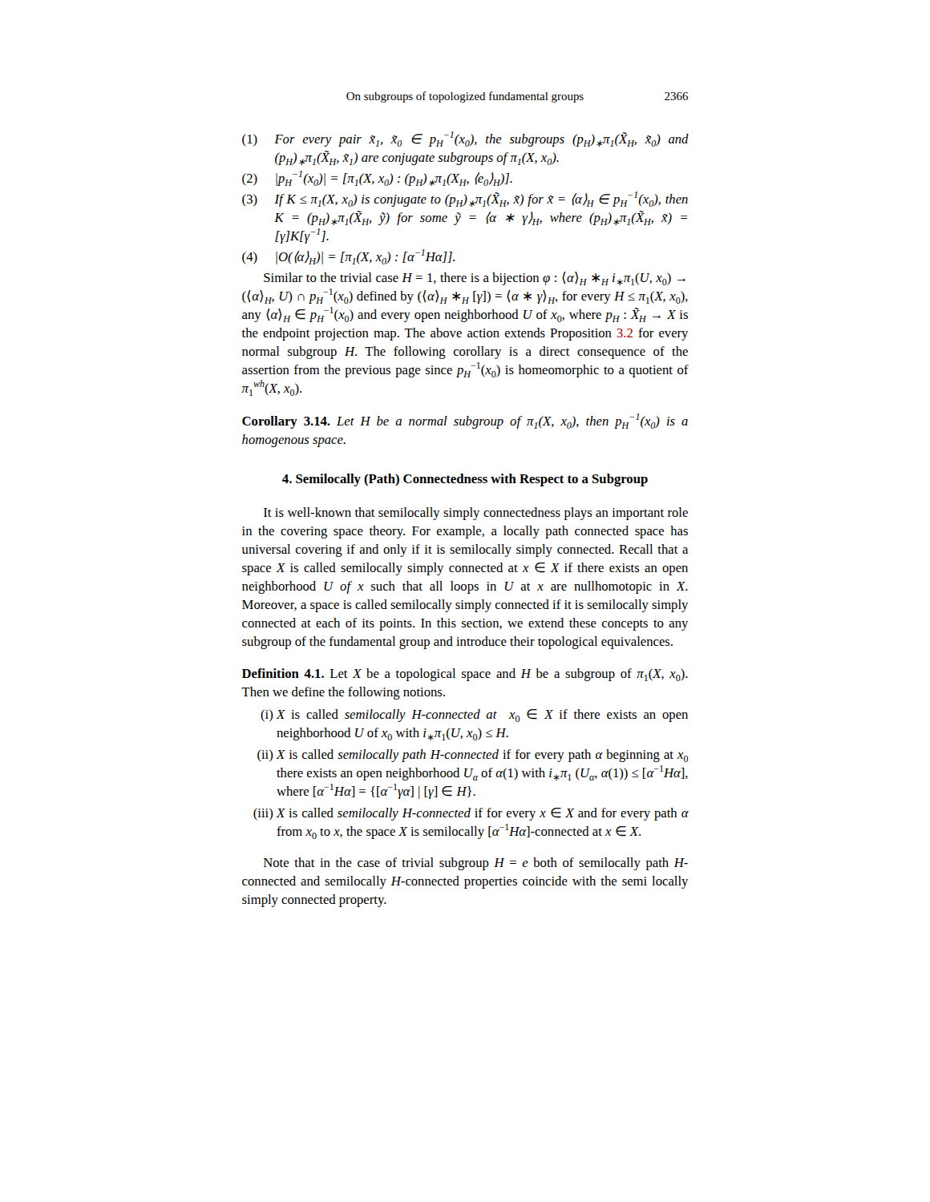On subgroups of topologized fundamental groups 2366
(1) For every pair x̃1, x̃0 ∈ pH−1(x0), the subgroups (pH)∗π1(X̃H, x̃0) and (pH)∗π1(X̃H, x̃1) are conjugate subgroups of π1(X, x0).
(2)|pH−1(x0)| = [π1(X, x0) : (pH)∗π1(XH, ⟨e0⟩H)].
(3) If K ≤ π1(X, x0) is conjugate to (pH)∗π1(X̃H, x̃) for x̃ = ⟨α⟩H ∈ pH−1(x0), then K = (pH)∗π1(X̃H, ỹ) for some ỹ = ⟨α ∗ γ⟩H, where (pH)∗π1(X̃H, x̃) = [γ]K[γ−1].
(4)|O(⟨α⟩H)| = [π1(X, x0) : [α−1Hα]].
Similar to the trivial case H = 1, there is a bijection φ : ⟨α⟩H ∗H i∗π1(U, x0) → (⟨α⟩H, U) ∩ pH−1(x0) defined by (⟨α⟩H ∗H [γ]) = ⟨α ∗ γ⟩H, for every H ≤ π1(X, x0), any ⟨α⟩H ∈ pH−1(x0) and every open neighborhood U of x0, where pH : X̃H → X is the endpoint projection map. The above action extends Proposition 3.2 for every normal subgroup H. The following corollary is a direct consequence of the assertion from the previous page since pH−1(x0) is homeomorphic to a quotient of π1wh(X, x0).
Corollary 3.14. Let H be a normal subgroup of π1(X, x0), then pH−1(x0) is a homogenous space.
4. Semilocally (Path) Connectedness with Respect to a Subgroup
It is well-known that semilocally simply connectedness plays an important role in the covering space theory. For example, a locally path connected space has universal covering if and only if it is semilocally simply connected. Recall that a space X is called semilocally simply connected at x ∈ X if there exists an open neighborhood U of x such that all loops in U at x are nullhomotopic in X. Moreover, a space is called semilocally simply connected if it is semilocally simply connected at each of its points. In this section, we extend these concepts to any subgroup of the fundamental group and introduce their topological equivalences.
Definition 4.1. Let X be a topological space and H be a subgroup of π1(X, x0). Then we define the following notions.
(i) X is called semilocally H-connected at x0 ∈ X if there exists an open neighborhood U of x0 with i∗π1(U, x0) ≤ H.
(ii) X is called semilocally path H-connected if for every path α beginning at x0 there exists an open neighborhood Uα of α(1) with i∗π1 (Uα, α(1)) ≤ [α−1Hα], where [α−1Hα] = {[α−1γα] | [γ] ∈ H}.
(iii) X is called semilocally H-connected if for every x ∈ X and for every path α from x0 to x, the space X is semilocally [α−1Hα]-connected at x ∈ X.
Note that in the case of trivial subgroup H = e both of semilocally path H-connected and semilocally H-connected properties coincide with the semi locally simply connected property.